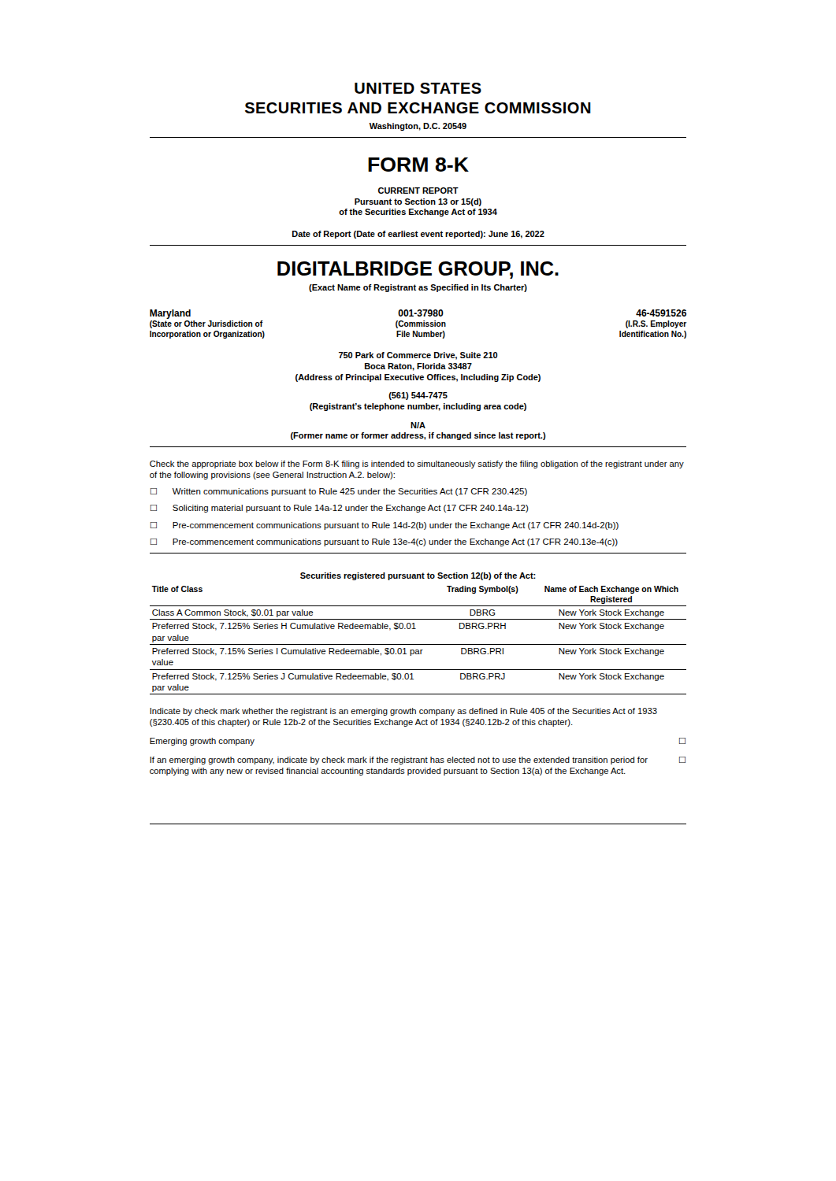UNITED STATES
SECURITIES AND EXCHANGE COMMISSION
Washington, D.C. 20549
FORM 8-K
CURRENT REPORT
Pursuant to Section 13 or 15(d)
of the Securities Exchange Act of 1934
Date of Report (Date of earliest event reported): June 16, 2022
DIGITALBRIDGE GROUP, INC.
(Exact Name of Registrant as Specified in Its Charter)
| Maryland | 001-37980 | 46-4591526 |
| (State or Other Jurisdiction of Incorporation or Organization) | (Commission File Number) | (I.R.S. Employer Identification No.) |
750 Park of Commerce Drive, Suite 210
Boca Raton, Florida 33487
(Address of Principal Executive Offices, Including Zip Code)
(561) 544-7475
(Registrant’s telephone number, including area code)
N/A
(Former name or former address, if changed since last report.)
Check the appropriate box below if the Form 8-K filing is intended to simultaneously satisfy the filing obligation of the registrant under any of the following provisions (see General Instruction A.2. below):
☐ Written communications pursuant to Rule 425 under the Securities Act (17 CFR 230.425)
☐ Soliciting material pursuant to Rule 14a-12 under the Exchange Act (17 CFR 240.14a-12)
☐ Pre-commencement communications pursuant to Rule 14d-2(b) under the Exchange Act (17 CFR 240.14d-2(b))
☐ Pre-commencement communications pursuant to Rule 13e-4(c) under the Exchange Act (17 CFR 240.13e-4(c))
Securities registered pursuant to Section 12(b) of the Act:
| Title of Class | Trading Symbol(s) | Name of Each Exchange on Which Registered |
| --- | --- | --- |
| Class A Common Stock, $0.01 par value | DBRG | New York Stock Exchange |
| Preferred Stock, 7.125% Series H Cumulative Redeemable, $0.01 par value | DBRG.PRH | New York Stock Exchange |
| Preferred Stock, 7.15% Series I Cumulative Redeemable, $0.01 par value | DBRG.PRI | New York Stock Exchange |
| Preferred Stock, 7.125% Series J Cumulative Redeemable, $0.01 par value | DBRG.PRJ | New York Stock Exchange |
Indicate by check mark whether the registrant is an emerging growth company as defined in Rule 405 of the Securities Act of 1933 (§230.405 of this chapter) or Rule 12b-2 of the Securities Exchange Act of 1934 (§240.12b-2 of this chapter).
Emerging growth company
☐
If an emerging growth company, indicate by check mark if the registrant has elected not to use the extended transition period for complying with any new or revised financial accounting standards provided pursuant to Section 13(a) of the Exchange Act.
☐